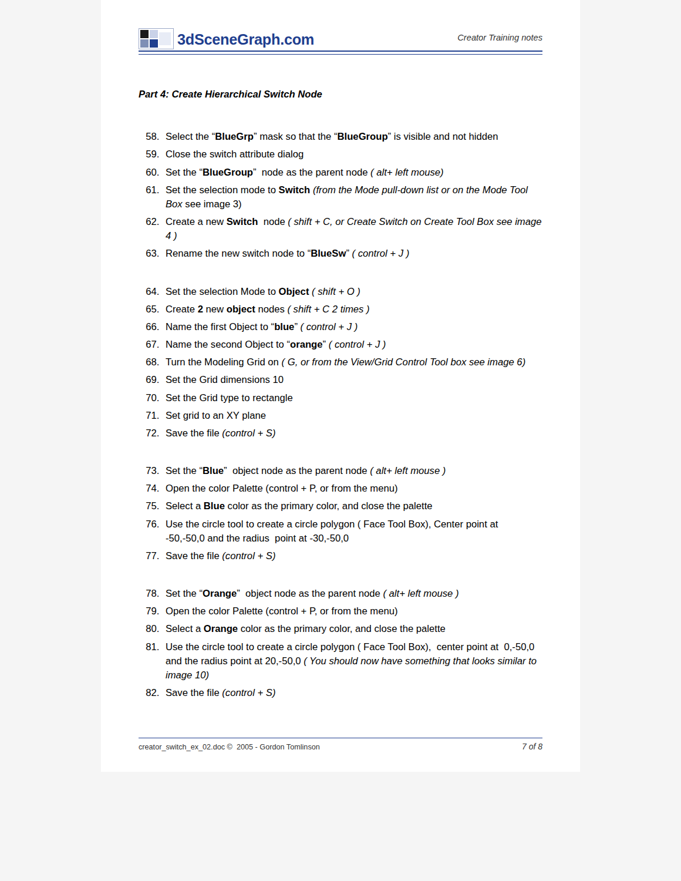3dSceneGraph.com
Creator Training notes
Part 4: Create Hierarchical Switch Node
Select the “BlueGrp” mask so that the “BlueGroup” is visible and not hidden
Close the switch attribute dialog
Set the “BlueGroup” node as the parent node ( alt+ left mouse)
Set the selection mode to Switch (from the Mode pull-down list or on the Mode Tool Box see image 3)
Create a new Switch node ( shift + C, or Create Switch on Create Tool Box see image 4 )
Rename the new switch node to “BlueSw” ( control + J )
Set the selection Mode to Object ( shift + O )
Create 2 new object nodes ( shift + C 2 times )
Name the first Object to “blue” ( control + J )
Name the second Object to “orange” ( control + J )
Turn the Modeling Grid on ( G, or from the View/Grid Control Tool box see image 6)
Set the Grid dimensions 10
Set the Grid type to rectangle
Set grid to an XY plane
Save the file (control + S)
Set the “Blue” object node as the parent node ( alt+ left mouse )
Open the color Palette (control + P, or from the menu)
Select a Blue color as the primary color, and close the palette
Use the circle tool to create a circle polygon ( Face Tool Box), Center point at -50,-50,0 and the radius point at -30,-50,0
Save the file (control + S)
Set the “Orange” object node as the parent node ( alt+ left mouse )
Open the color Palette (control + P, or from the menu)
Select a Orange color as the primary color, and close the palette
Use the circle tool to create a circle polygon ( Face Tool Box), center point at 0,-50,0 and the radius point at 20,-50,0 ( You should now have something that looks similar to image 10)
Save the file (control + S)
creator_switch_ex_02.doc © 2005 - Gordon Tomlinson
7 of 8